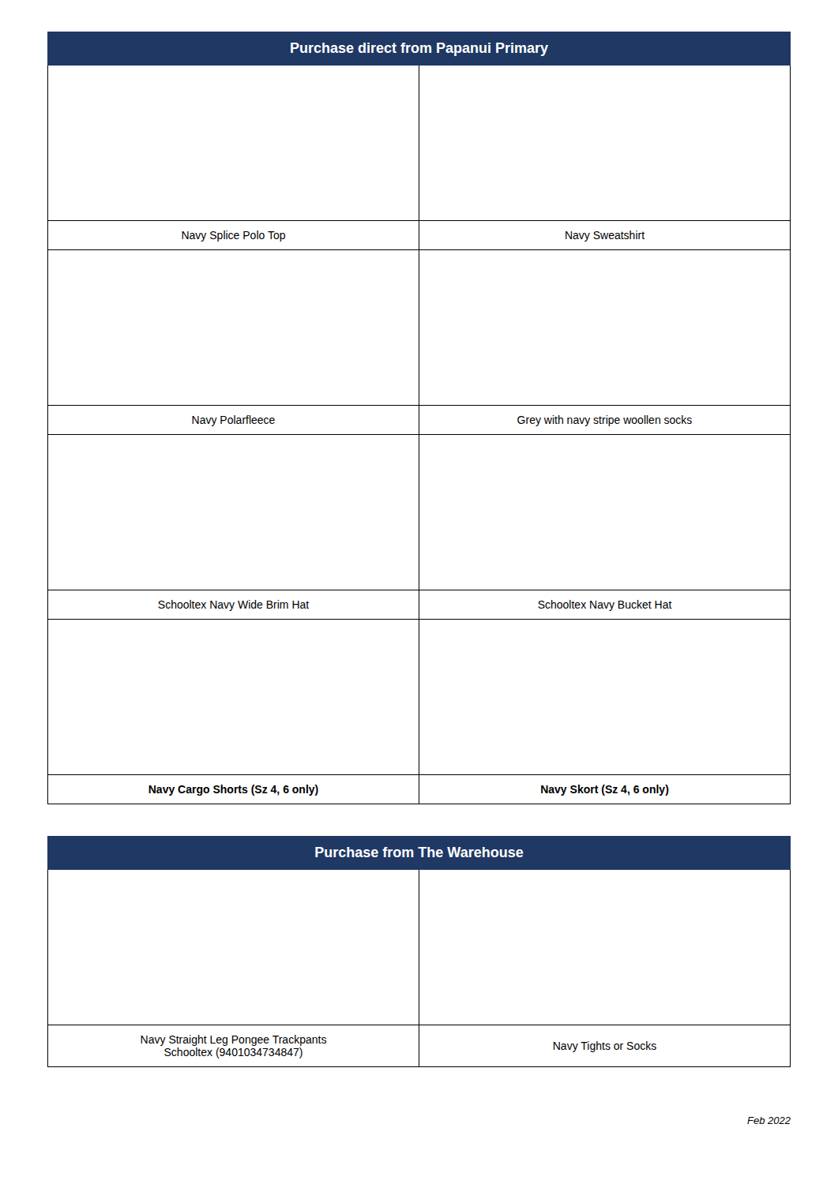| Purchase direct from Papanui Primary |
| --- |
| Navy Splice Polo Top | Navy Sweatshirt |
| Navy Polarfleece | Grey with navy stripe woollen socks |
| Schooltex Navy Wide Brim Hat | Schooltex Navy Bucket Hat |
| Navy Cargo Shorts (Sz 4, 6 only) | Navy Skort (Sz 4, 6 only) |
| Purchase from The Warehouse |
| --- |
| Navy Straight Leg Pongee Trackpants Schooltex (9401034734847) | Navy Tights or Socks |
Feb 2022